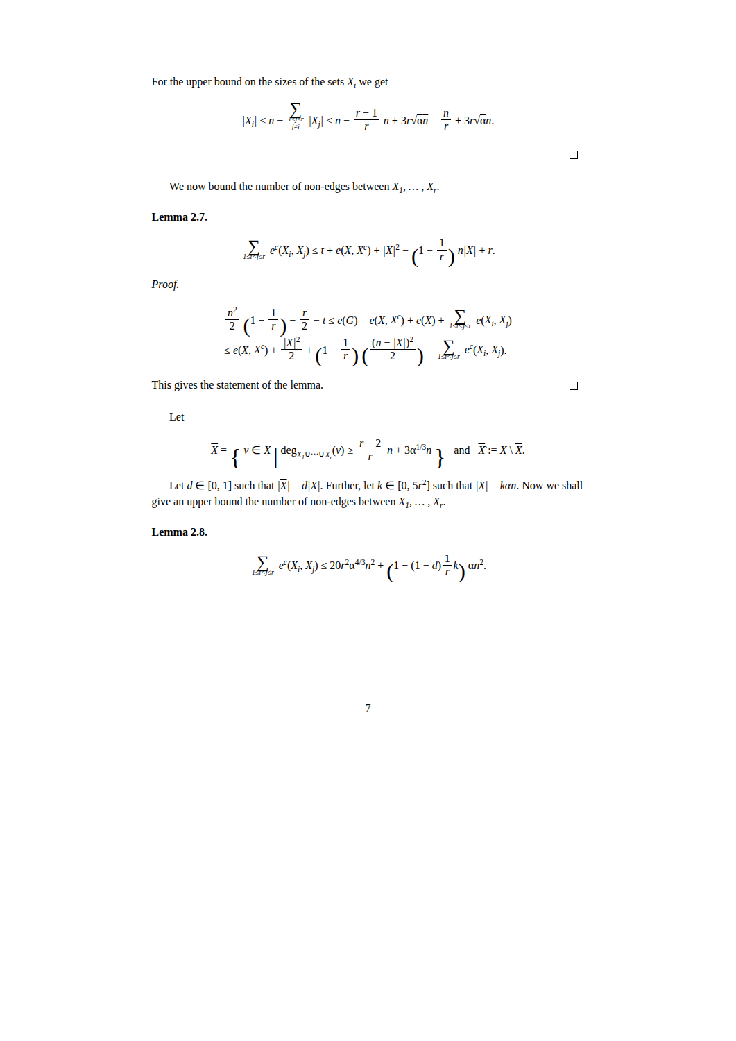For the upper bound on the sizes of the sets Xi we get
|Xi| ≤ n − ∑1≤j≤rj≠i |Xj| ≤ n − r − 1 r n + 3r√αn = nr + 3r√αn.
We now bound the number of non-edges between X1, … , Xr.
Lemma 2.7.
∑1≤i<j≤r ec(Xi, Xj) ≤ t + e(X, Xc) + |X|2 − (1 − 1 r) n|X| + r.
Proof.
n22 (1 − 1 r) − r 2 − t ≤ e(G) = e(X, Xc) + e(X) + ∑1≤i<j≤r e(Xi, Xj) ≤ e(X, Xc) + |X|22 + (1 − 1 r) ((n − |X|)22) − ∑1≤i<j≤r ec(Xi, Xj).
This gives the statement of the lemma.
Let
X = { v ∈ X | degX1∪···∪Xr(v) ≥ r − 2 r n + 3α1/3n } and X̂ := X \ X.
Let d ∈ [0, 1] such that |X| = d|X|. Further, let k ∈ [0, 5r2] such that |X| = kαn. Now we shall give an upper bound the number of non-edges between X1, … , Xr.
Lemma 2.8.
∑1≤i<j≤r ec(Xi, Xj) ≤ 20r2α4/3n2 + (1 − (1 − d)1 r k) αn2.
7